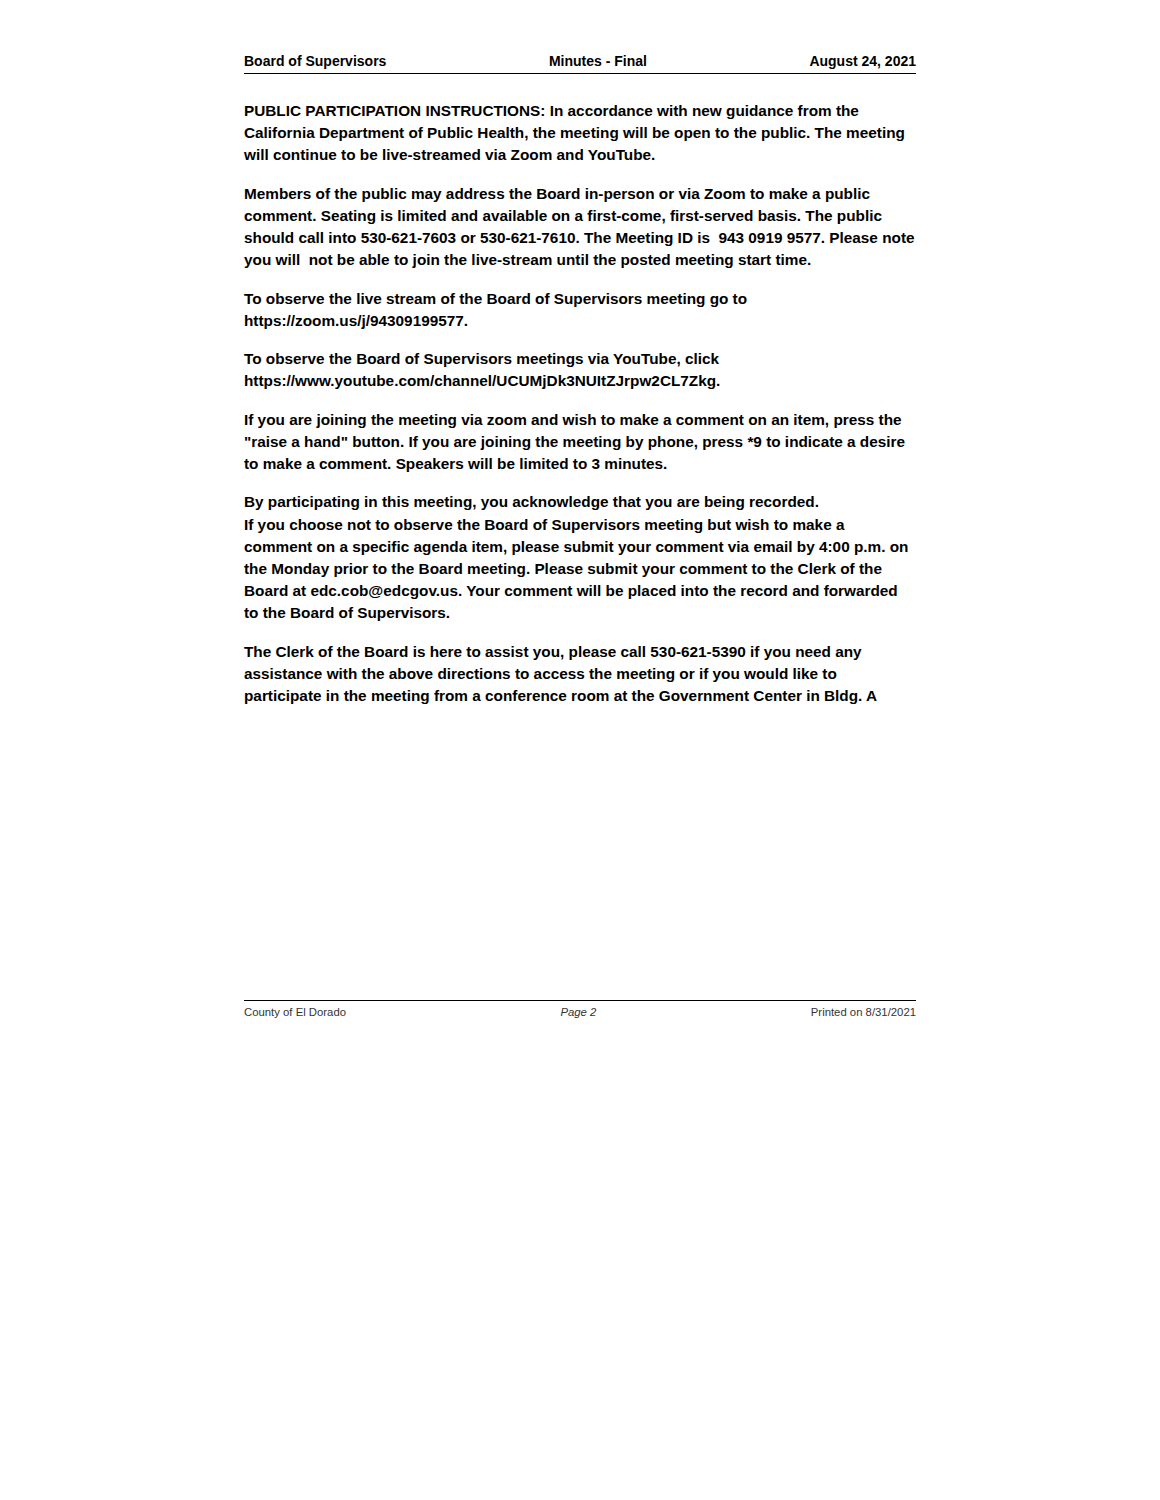Board of Supervisors
Minutes - Final
August 24, 2021
PUBLIC PARTICIPATION INSTRUCTIONS: In accordance with new guidance from the California Department of Public Health, the meeting will be open to the public. The meeting will continue to be live-streamed via Zoom and YouTube.
Members of the public may address the Board in-person or via Zoom to make a public comment. Seating is limited and available on a first-come, first-served basis. The public should call into 530-621-7603 or 530-621-7610. The Meeting ID is 943 0919 9577. Please note you will not be able to join the live-stream until the posted meeting start time.
To observe the live stream of the Board of Supervisors meeting go to https://zoom.us/j/94309199577.
To observe the Board of Supervisors meetings via YouTube, click https://www.youtube.com/channel/UCUMjDk3NUItZJrpw2CL7Zkg.
If you are joining the meeting via zoom and wish to make a comment on an item, press the "raise a hand" button. If you are joining the meeting by phone, press *9 to indicate a desire to make a comment. Speakers will be limited to 3 minutes.
By participating in this meeting, you acknowledge that you are being recorded.
If you choose not to observe the Board of Supervisors meeting but wish to make a comment on a specific agenda item, please submit your comment via email by 4:00 p.m. on the Monday prior to the Board meeting. Please submit your comment to the Clerk of the Board at edc.cob@edcgov.us. Your comment will be placed into the record and forwarded to the Board of Supervisors.
The Clerk of the Board is here to assist you, please call 530-621-5390 if you need any assistance with the above directions to access the meeting or if you would like to participate in the meeting from a conference room at the Government Center in Bldg. A
County of El Dorado
Page 2
Printed on 8/31/2021